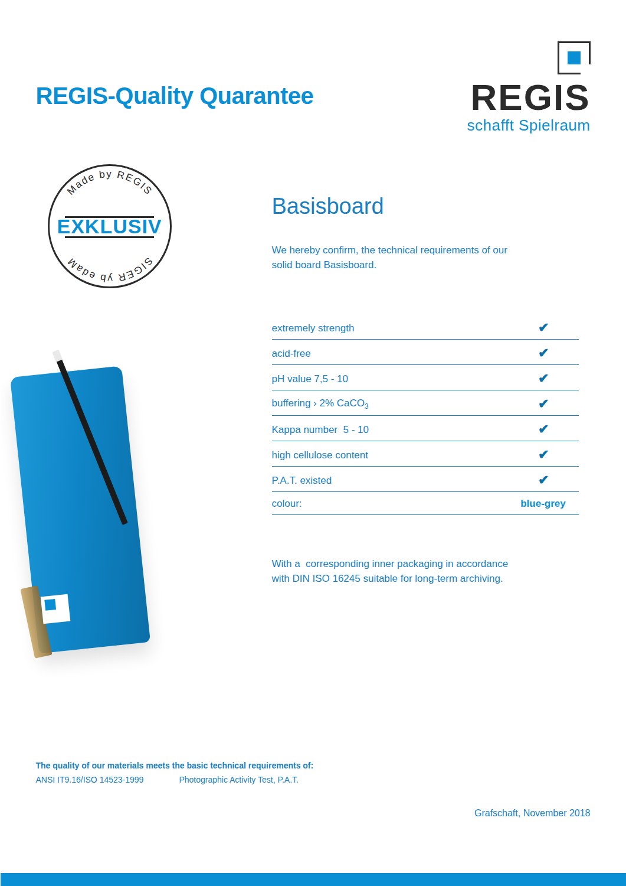REGIS-Quality Quarantee
REGIS
schafft Spielraum
EXKLUSIV
Made by REGIS SIGER yb edaM
Basisboard
We hereby confirm, the technical requirements of our
solid board Basisboard.
| extremely strength | ✔ |
| acid-free | ✔ |
| pH value 7,5 - 10 | ✔ |
| buffering › 2% CaCO 3 | ✔ |
| Kappa number 5 - 10 | ✔ |
| high cellulose content | ✔ |
| P.A.T. existed | ✔ |
| colour: | blue-grey |
With a corresponding inner packaging in accordance
with DIN ISO 16245 suitable for long-term archiving.
The quality of our materials meets the basic technical requirements of:
ANSI IT9.16/ISO 14523-1999 Photographic Activity Test, P.A.T.
Grafschaft, November 2018